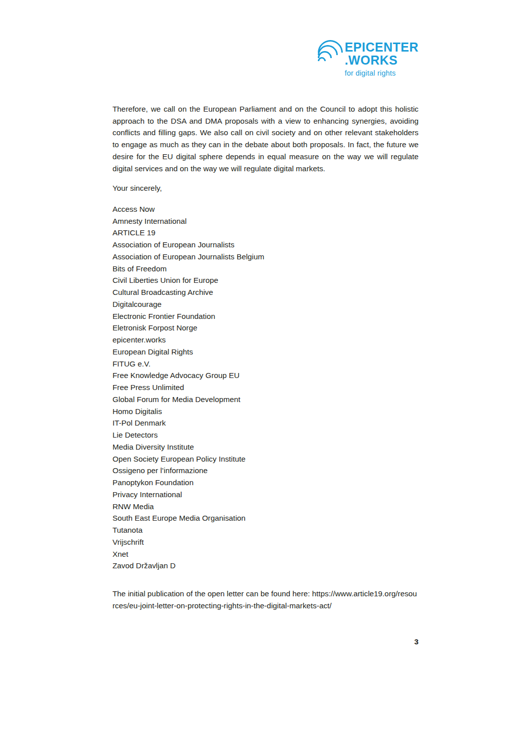EPICENTER .WORKS for digital rights
Therefore, we call on the European Parliament and on the Council to adopt this holistic approach to the DSA and DMA proposals with a view to enhancing synergies, avoiding conflicts and filling gaps. We also call on civil society and on other relevant stakeholders to engage as much as they can in the debate about both proposals. In fact, the future we desire for the EU digital sphere depends in equal measure on the way we will regulate digital services and on the way we will regulate digital markets.
Your sincerely,
Access Now
Amnesty International
ARTICLE 19
Association of European Journalists
Association of European Journalists Belgium
Bits of Freedom
Civil Liberties Union for Europe
Cultural Broadcasting Archive
Digitalcourage
Electronic Frontier Foundation
Eletronisk Forpost Norge
epicenter.works
European Digital Rights
FITUG e.V.
Free Knowledge Advocacy Group EU
Free Press Unlimited
Global Forum for Media Development
Homo Digitalis
IT-Pol Denmark
Lie Detectors
Media Diversity Institute
Open Society European Policy Institute
Ossigeno per l’informazione
Panoptykon Foundation
Privacy International
RNW Media
South East Europe Media Organisation
Tutanota
Vrijschrift
Xnet
Zavod Državljan D
The initial publication of the open letter can be found here: https://www.article19.org/resources/eu-joint-letter-on-protecting-rights-in-the-digital-markets-act/
3